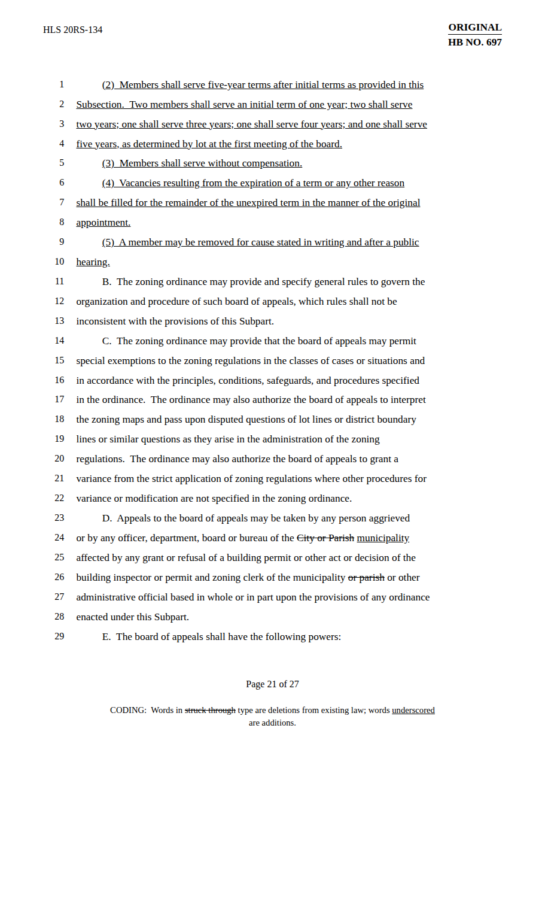HLS 20RS-134
ORIGINAL HB NO. 697
(2) Members shall serve five-year terms after initial terms as provided in this
Subsection. Two members shall serve an initial term of one year; two shall serve
two years; one shall serve three years; one shall serve four years; and one shall serve
five years, as determined by lot at the first meeting of the board.
(3) Members shall serve without compensation.
(4) Vacancies resulting from the expiration of a term or any other reason
shall be filled for the remainder of the unexpired term in the manner of the original
appointment.
(5) A member may be removed for cause stated in writing and after a public
hearing.
B. The zoning ordinance may provide and specify general rules to govern the
organization and procedure of such board of appeals, which rules shall not be
inconsistent with the provisions of this Subpart.
C. The zoning ordinance may provide that the board of appeals may permit
special exemptions to the zoning regulations in the classes of cases or situations and
in accordance with the principles, conditions, safeguards, and procedures specified
in the ordinance. The ordinance may also authorize the board of appeals to interpret
the zoning maps and pass upon disputed questions of lot lines or district boundary
lines or similar questions as they arise in the administration of the zoning
regulations. The ordinance may also authorize the board of appeals to grant a
variance from the strict application of zoning regulations where other procedures for
variance or modification are not specified in the zoning ordinance.
D. Appeals to the board of appeals may be taken by any person aggrieved
or by any officer, department, board or bureau of the City or Parish municipality
affected by any grant or refusal of a building permit or other act or decision of the
building inspector or permit and zoning clerk of the municipality or parish or other
administrative official based in whole or in part upon the provisions of any ordinance
enacted under this Subpart.
E. The board of appeals shall have the following powers:
Page 21 of 27
CODING: Words in struck through type are deletions from existing law; words underscored
are additions.